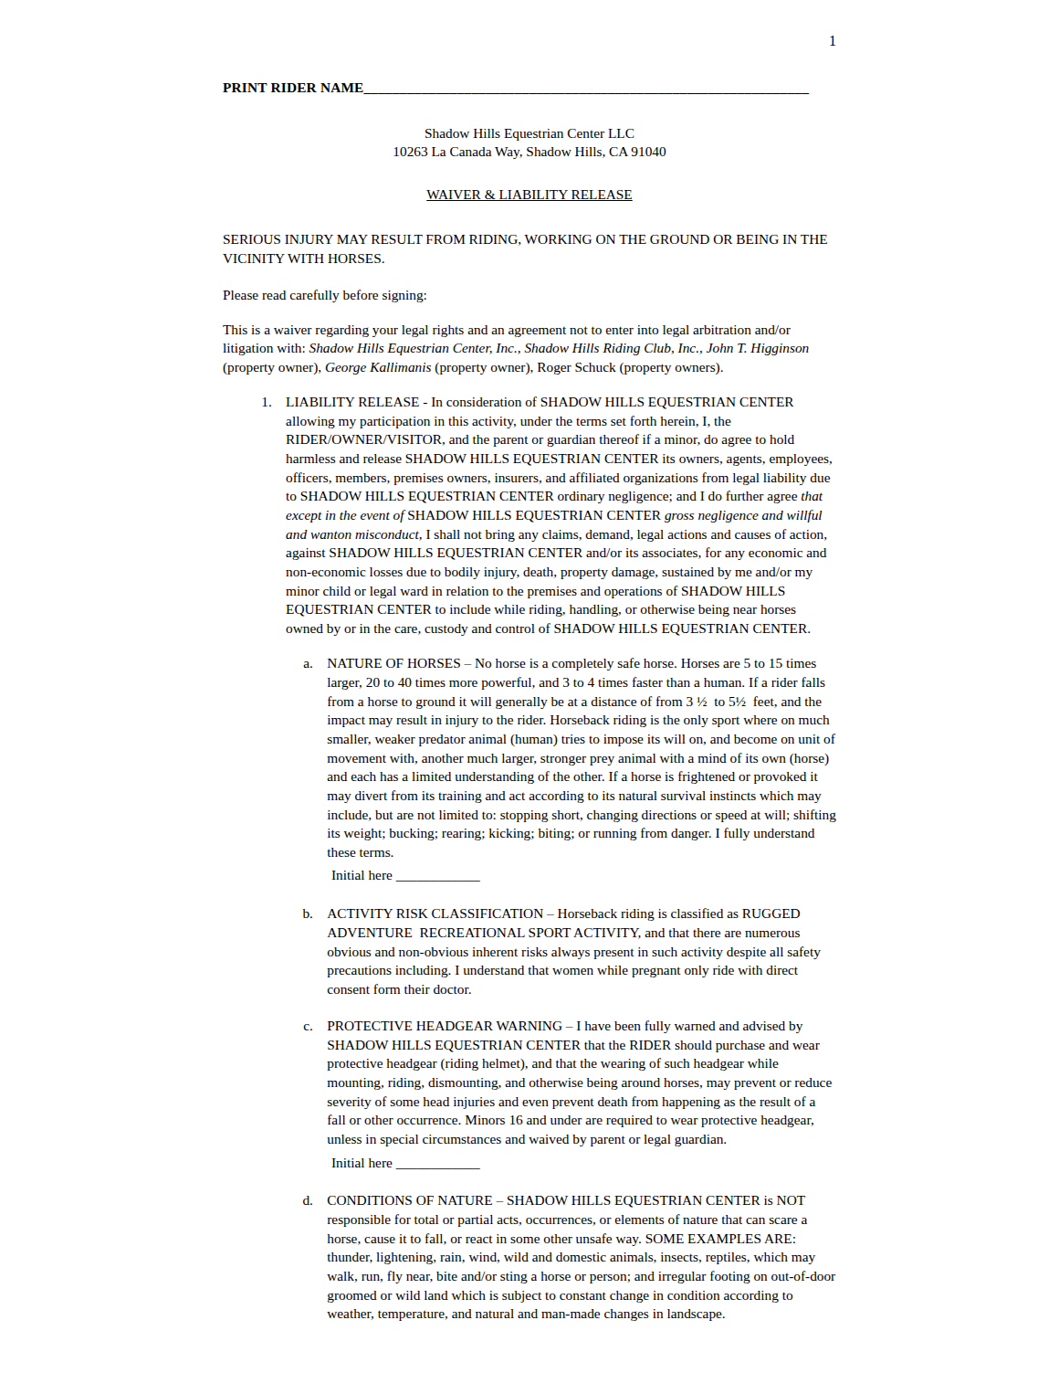1
PRINT RIDER NAME______________________________________________________________
Shadow Hills Equestrian Center LLC
10263 La Canada Way, Shadow Hills, CA 91040
WAIVER & LIABILITY RELEASE
SERIOUS INJURY MAY RESULT FROM RIDING, WORKING ON THE GROUND OR BEING IN THE VICINITY WITH HORSES.
Please read carefully before signing:
This is a waiver regarding your legal rights and an agreement not to enter into legal arbitration and/or litigation with: Shadow Hills Equestrian Center, Inc., Shadow Hills Riding Club, Inc., John T. Higginson (property owner), George Kallimanis (property owner), Roger Schuck (property owners).
LIABILITY RELEASE - In consideration of SHADOW HILLS EQUESTRIAN CENTER allowing my participation in this activity, under the terms set forth herein, I, the RIDER/OWNER/VISITOR, and the parent or guardian thereof if a minor, do agree to hold harmless and release SHADOW HILLS EQUESTRIAN CENTER its owners, agents, employees, officers, members, premises owners, insurers, and affiliated organizations from legal liability due to SHADOW HILLS EQUESTRIAN CENTER ordinary negligence; and I do further agree that except in the event of SHADOW HILLS EQUESTRIAN CENTER gross negligence and willful and wanton misconduct, I shall not bring any claims, demand, legal actions and causes of action, against SHADOW HILLS EQUESTRIAN CENTER and/or its associates, for any economic and non-economic losses due to bodily injury, death, property damage, sustained by me and/or my minor child or legal ward in relation to the premises and operations of SHADOW HILLS EQUESTRIAN CENTER to include while riding, handling, or otherwise being near horses owned by or in the care, custody and control of SHADOW HILLS EQUESTRIAN CENTER.
NATURE OF HORSES – No horse is a completely safe horse. Horses are 5 to 15 times larger, 20 to 40 times more powerful, and 3 to 4 times faster than a human. If a rider falls from a horse to ground it will generally be at a distance of from 3 ½ to 5½ feet, and the impact may result in injury to the rider. Horseback riding is the only sport where on much smaller, weaker predator animal (human) tries to impose its will on, and become on unit of movement with, another much larger, stronger prey animal with a mind of its own (horse) and each has a limited understanding of the other. If a horse is frightened or provoked it may divert from its training and act according to its natural survival instincts which may include, but are not limited to: stopping short, changing directions or speed at will; shifting its weight; bucking; rearing; kicking; biting; or running from danger. I fully understand these terms.
Initial here ____________
ACTIVITY RISK CLASSIFICATION – Horseback riding is classified as RUGGED ADVENTURE RECREATIONAL SPORT ACTIVITY, and that there are numerous obvious and non-obvious inherent risks always present in such activity despite all safety precautions including. I understand that women while pregnant only ride with direct consent form their doctor.
PROTECTIVE HEADGEAR WARNING – I have been fully warned and advised by SHADOW HILLS EQUESTRIAN CENTER that the RIDER should purchase and wear protective headgear (riding helmet), and that the wearing of such headgear while mounting, riding, dismounting, and otherwise being around horses, may prevent or reduce severity of some head injuries and even prevent death from happening as the result of a fall or other occurrence. Minors 16 and under are required to wear protective headgear, unless in special circumstances and waived by parent or legal guardian.
Initial here ____________
CONDITIONS OF NATURE – SHADOW HILLS EQUESTRIAN CENTER is NOT responsible for total or partial acts, occurrences, or elements of nature that can scare a horse, cause it to fall, or react in some other unsafe way. SOME EXAMPLES ARE: thunder, lightening, rain, wind, wild and domestic animals, insects, reptiles, which may walk, run, fly near, bite and/or sting a horse or person; and irregular footing on out-of-door groomed or wild land which is subject to constant change in condition according to weather, temperature, and natural and man-made changes in landscape.